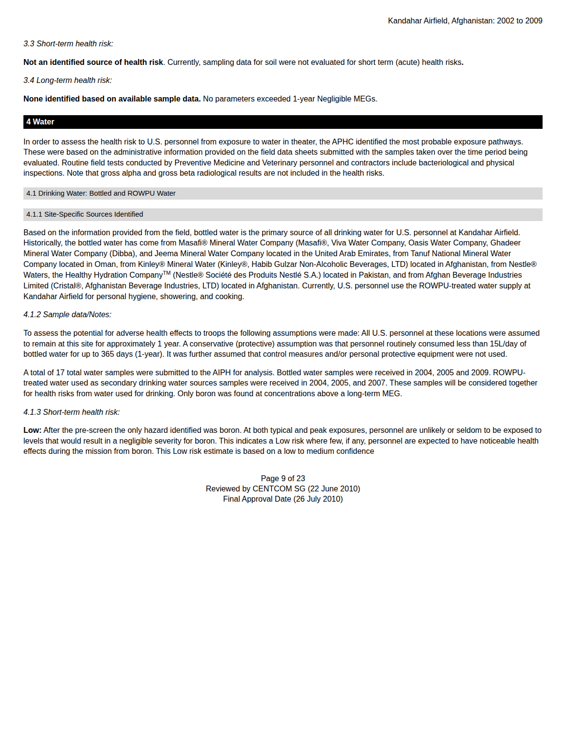Kandahar Airfield, Afghanistan: 2002 to 2009
3.3 Short-term health risk:
Not an identified source of health risk. Currently, sampling data for soil were not evaluated for short term (acute) health risks.
3.4 Long-term health risk:
None identified based on available sample data. No parameters exceeded 1-year Negligible MEGs.
4 Water
In order to assess the health risk to U.S. personnel from exposure to water in theater, the APHC identified the most probable exposure pathways. These were based on the administrative information provided on the field data sheets submitted with the samples taken over the time period being evaluated. Routine field tests conducted by Preventive Medicine and Veterinary personnel and contractors include bacteriological and physical inspections. Note that gross alpha and gross beta radiological results are not included in the health risks.
4.1 Drinking Water: Bottled and ROWPU Water
4.1.1 Site-Specific Sources Identified
Based on the information provided from the field, bottled water is the primary source of all drinking water for U.S. personnel at Kandahar Airfield. Historically, the bottled water has come from Masafi® Mineral Water Company (Masafi®, Viva Water Company, Oasis Water Company, Ghadeer Mineral Water Company (Dibba), and Jeema Mineral Water Company located in the United Arab Emirates, from Tanuf National Mineral Water Company located in Oman, from Kinley® Mineral Water (Kinley®, Habib Gulzar Non-Alcoholic Beverages, LTD) located in Afghanistan, from Nestle® Waters, the Healthy Hydration CompanyTM (Nestle® Société des Produits Nestlé S.A.) located in Pakistan, and from Afghan Beverage Industries Limited (Cristal®, Afghanistan Beverage Industries, LTD) located in Afghanistan. Currently, U.S. personnel use the ROWPU-treated water supply at Kandahar Airfield for personal hygiene, showering, and cooking.
4.1.2 Sample data/Notes:
To assess the potential for adverse health effects to troops the following assumptions were made: All U.S. personnel at these locations were assumed to remain at this site for approximately 1 year. A conservative (protective) assumption was that personnel routinely consumed less than 15L/day of bottled water for up to 365 days (1-year). It was further assumed that control measures and/or personal protective equipment were not used.
A total of 17 total water samples were submitted to the AIPH for analysis. Bottled water samples were received in 2004, 2005 and 2009. ROWPU-treated water used as secondary drinking water sources samples were received in 2004, 2005, and 2007. These samples will be considered together for health risks from water used for drinking. Only boron was found at concentrations above a long-term MEG.
4.1.3 Short-term health risk:
Low: After the pre-screen the only hazard identified was boron. At both typical and peak exposures, personnel are unlikely or seldom to be exposed to levels that would result in a negligible severity for boron. This indicates a Low risk where few, if any, personnel are expected to have noticeable health effects during the mission from boron. This Low risk estimate is based on a low to medium confidence
Page 9 of 23
Reviewed by CENTCOM SG (22 June 2010)
Final Approval Date (26 July 2010)